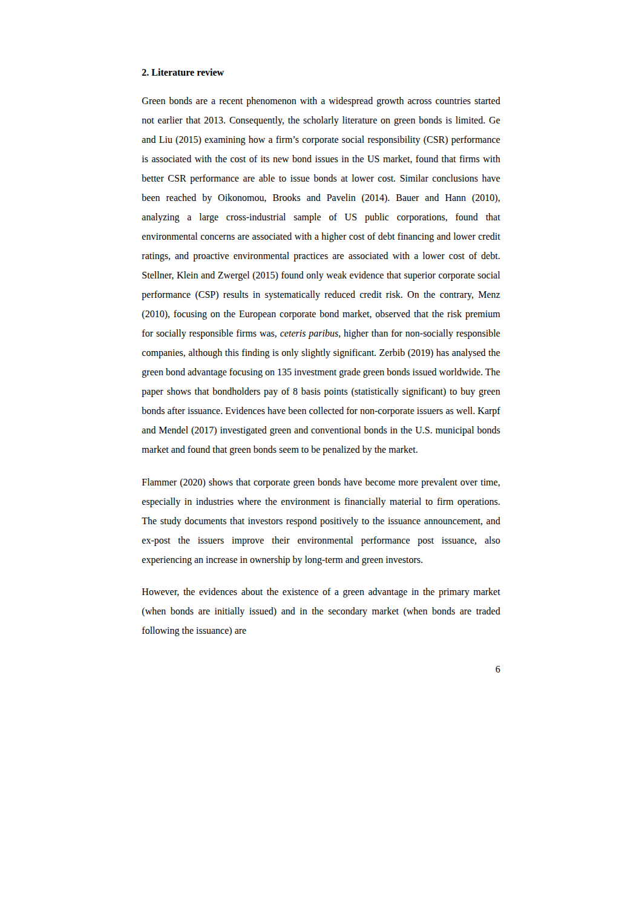2. Literature review
Green bonds are a recent phenomenon with a widespread growth across countries started not earlier that 2013. Consequently, the scholarly literature on green bonds is limited. Ge and Liu (2015) examining how a firm’s corporate social responsibility (CSR) performance is associated with the cost of its new bond issues in the US market, found that firms with better CSR performance are able to issue bonds at lower cost. Similar conclusions have been reached by Oikonomou, Brooks and Pavelin (2014). Bauer and Hann (2010), analyzing a large cross-industrial sample of US public corporations, found that environmental concerns are associated with a higher cost of debt financing and lower credit ratings, and proactive environmental practices are associated with a lower cost of debt. Stellner, Klein and Zwergel (2015) found only weak evidence that superior corporate social performance (CSP) results in systematically reduced credit risk. On the contrary, Menz (2010), focusing on the European corporate bond market, observed that the risk premium for socially responsible firms was, ceteris paribus, higher than for non-socially responsible companies, although this finding is only slightly significant. Zerbib (2019) has analysed the green bond advantage focusing on 135 investment grade green bonds issued worldwide. The paper shows that bondholders pay of 8 basis points (statistically significant) to buy green bonds after issuance. Evidences have been collected for non-corporate issuers as well. Karpf and Mendel (2017) investigated green and conventional bonds in the U.S. municipal bonds market and found that green bonds seem to be penalized by the market.
Flammer (2020) shows that corporate green bonds have become more prevalent over time, especially in industries where the environment is financially material to firm operations. The study documents that investors respond positively to the issuance announcement, and ex-post the issuers improve their environmental performance post issuance, also experiencing an increase in ownership by long-term and green investors.
However, the evidences about the existence of a green advantage in the primary market (when bonds are initially issued) and in the secondary market (when bonds are traded following the issuance) are
6